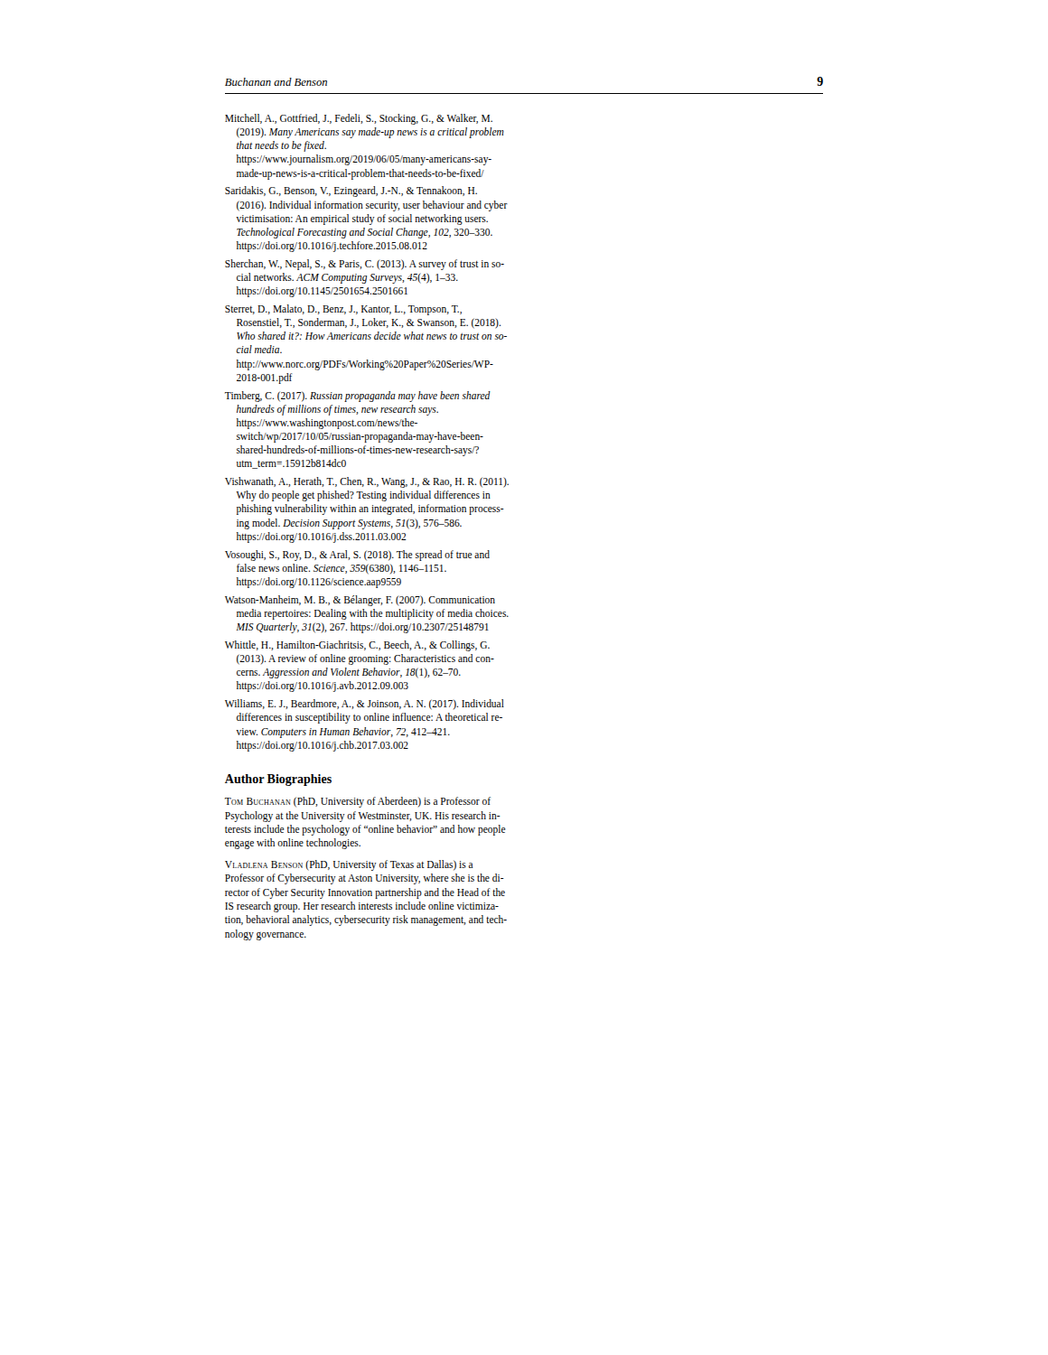Buchanan and Benson 9
Mitchell, A., Gottfried, J., Fedeli, S., Stocking, G., & Walker, M. (2019). Many Americans say made-up news is a critical problem that needs to be fixed. https://www.journalism.org/2019/06/05/many-americans-say-made-up-news-is-a-critical-problem-that-needs-to-be-fixed/
Saridakis, G., Benson, V., Ezingeard, J.-N., & Tennakoon, H. (2016). Individual information security, user behaviour and cyber victimisation: An empirical study of social networking users. Technological Forecasting and Social Change, 102, 320–330. https://doi.org/10.1016/j.techfore.2015.08.012
Sherchan, W., Nepal, S., & Paris, C. (2013). A survey of trust in social networks. ACM Computing Surveys, 45(4), 1–33. https://doi.org/10.1145/2501654.2501661
Sterret, D., Malato, D., Benz, J., Kantor, L., Tompson, T., Rosenstiel, T., Sonderman, J., Loker, K., & Swanson, E. (2018). Who shared it?: How Americans decide what news to trust on social media. http://www.norc.org/PDFs/Working%20Paper%20Series/WP-2018-001.pdf
Timberg, C. (2017). Russian propaganda may have been shared hundreds of millions of times, new research says. https://www.washingtonpost.com/news/the-switch/wp/2017/10/05/russian-propaganda-may-have-been-shared-hundreds-of-millions-of-times-new-research-says/?utm_term=.15912b814dc0
Vishwanath, A., Herath, T., Chen, R., Wang, J., & Rao, H. R. (2011). Why do people get phished? Testing individual differences in phishing vulnerability within an integrated, information processing model. Decision Support Systems, 51(3), 576–586. https://doi.org/10.1016/j.dss.2011.03.002
Vosoughi, S., Roy, D., & Aral, S. (2018). The spread of true and false news online. Science, 359(6380), 1146–1151. https://doi.org/10.1126/science.aap9559
Watson-Manheim, M. B., & Bélanger, F. (2007). Communication media repertoires: Dealing with the multiplicity of media choices. MIS Quarterly, 31(2), 267. https://doi.org/10.2307/25148791
Whittle, H., Hamilton-Giachritsis, C., Beech, A., & Collings, G. (2013). A review of online grooming: Characteristics and concerns. Aggression and Violent Behavior, 18(1), 62–70. https://doi.org/10.1016/j.avb.2012.09.003
Williams, E. J., Beardmore, A., & Joinson, A. N. (2017). Individual differences in susceptibility to online influence: A theoretical review. Computers in Human Behavior, 72, 412–421. https://doi.org/10.1016/j.chb.2017.03.002
Author Biographies
Tom Buchanan (PhD, University of Aberdeen) is a Professor of Psychology at the University of Westminster, UK. His research interests include the psychology of “online behavior” and how people engage with online technologies.
Vladlena Benson (PhD, University of Texas at Dallas) is a Professor of Cybersecurity at Aston University, where she is the director of Cyber Security Innovation partnership and the Head of the IS research group. Her research interests include online victimization, behavioral analytics, cybersecurity risk management, and technology governance.